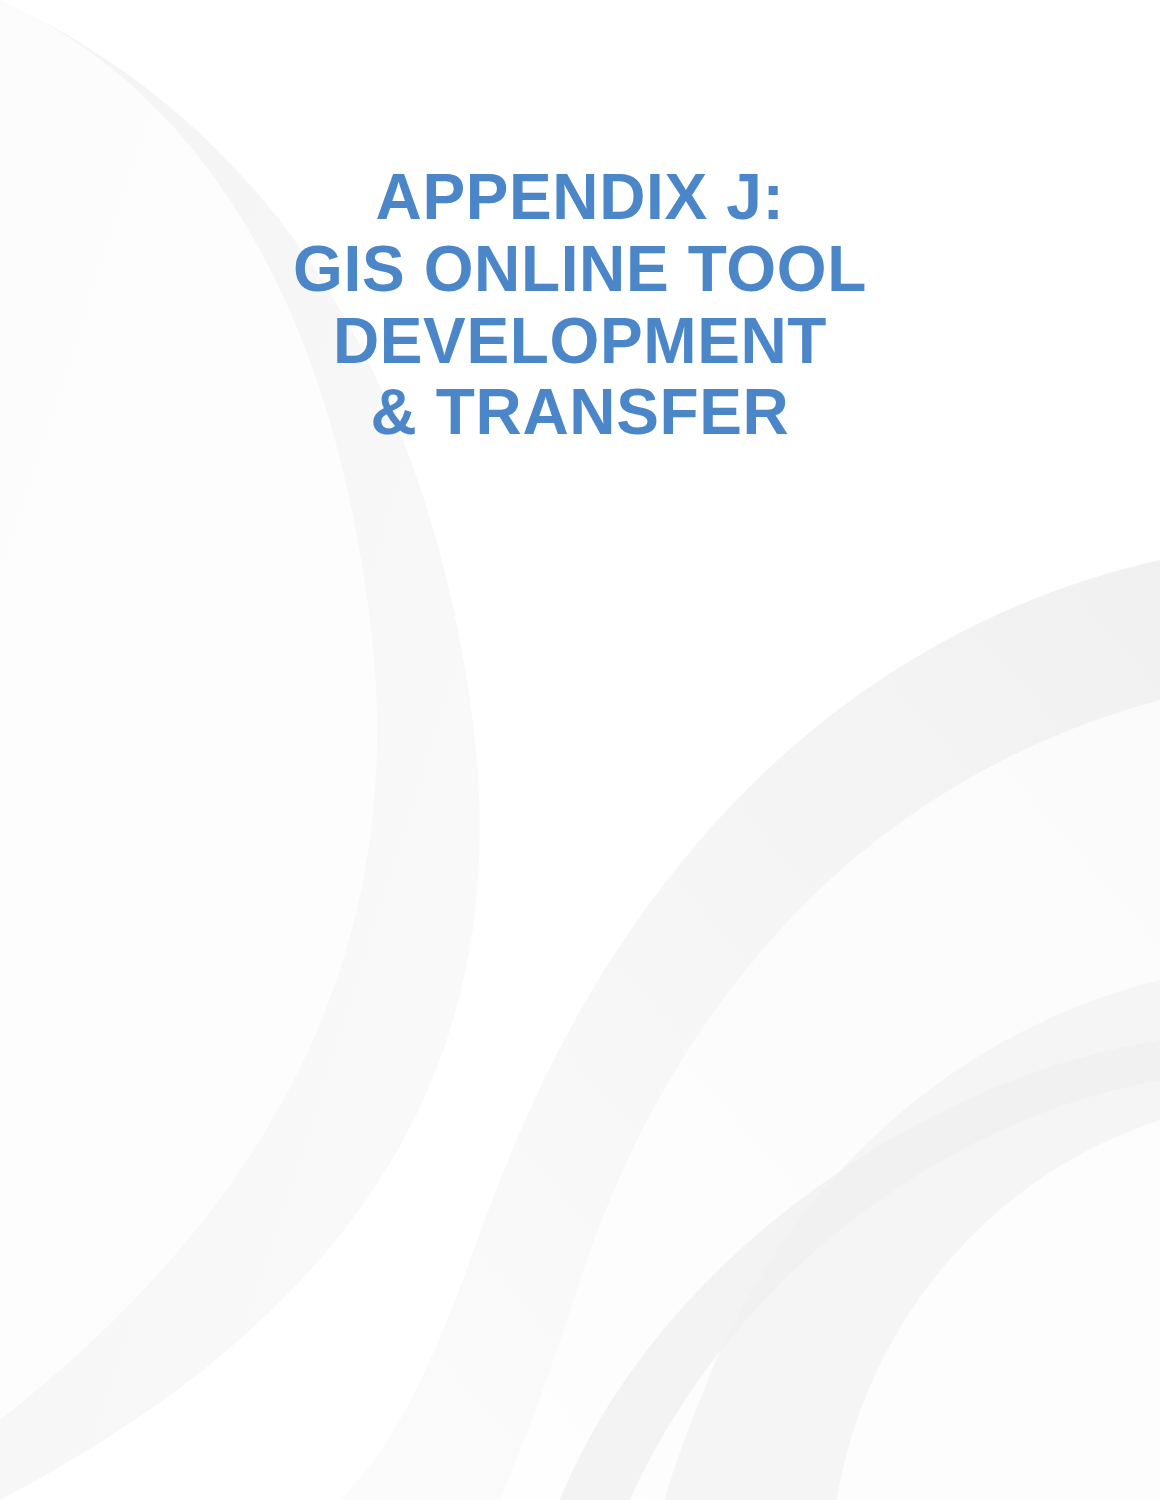Appendix J: GIS Online Tool Development & Transfer